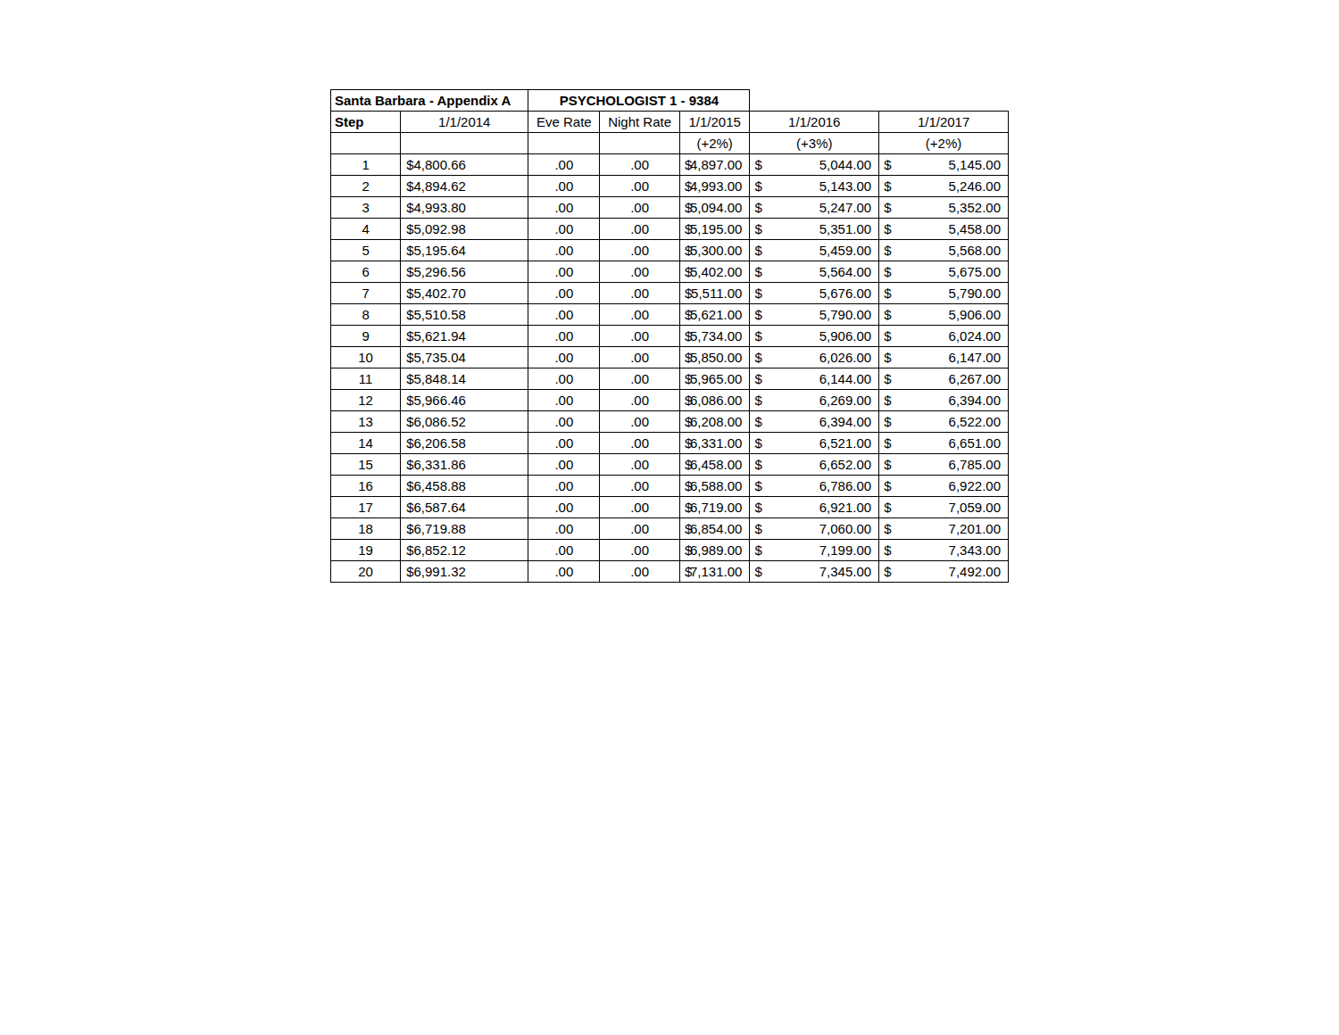| Santa Barbara - Appendix A | PSYCHOLOGIST 1 - 9384 | | |
| Step | 1/1/2014 | Eve Rate | Night Rate | 1/1/2015 | 1/1/2016 | 1/1/2017 |
| | | | | (+2%) | (+3%) | (+2%) |
| 1 | $4,800.66 | .00 | .00 | $ 4,897.00 | $ 5,044.00 | $ 5,145.00 |
| 2 | $4,894.62 | .00 | .00 | $ 4,993.00 | $ 5,143.00 | $ 5,246.00 |
| 3 | $4,993.80 | .00 | .00 | $ 5,094.00 | $ 5,247.00 | $ 5,352.00 |
| 4 | $5,092.98 | .00 | .00 | $ 5,195.00 | $ 5,351.00 | $ 5,458.00 |
| 5 | $5,195.64 | .00 | .00 | $ 5,300.00 | $ 5,459.00 | $ 5,568.00 |
| 6 | $5,296.56 | .00 | .00 | $ 5,402.00 | $ 5,564.00 | $ 5,675.00 |
| 7 | $5,402.70 | .00 | .00 | $ 5,511.00 | $ 5,676.00 | $ 5,790.00 |
| 8 | $5,510.58 | .00 | .00 | $ 5,621.00 | $ 5,790.00 | $ 5,906.00 |
| 9 | $5,621.94 | .00 | .00 | $ 5,734.00 | $ 5,906.00 | $ 6,024.00 |
| 10 | $5,735.04 | .00 | .00 | $ 5,850.00 | $ 6,026.00 | $ 6,147.00 |
| 11 | $5,848.14 | .00 | .00 | $ 5,965.00 | $ 6,144.00 | $ 6,267.00 |
| 12 | $5,966.46 | .00 | .00 | $ 6,086.00 | $ 6,269.00 | $ 6,394.00 |
| 13 | $6,086.52 | .00 | .00 | $ 6,208.00 | $ 6,394.00 | $ 6,522.00 |
| 14 | $6,206.58 | .00 | .00 | $ 6,331.00 | $ 6,521.00 | $ 6,651.00 |
| 15 | $6,331.86 | .00 | .00 | $ 6,458.00 | $ 6,652.00 | $ 6,785.00 |
| 16 | $6,458.88 | .00 | .00 | $ 6,588.00 | $ 6,786.00 | $ 6,922.00 |
| 17 | $6,587.64 | .00 | .00 | $ 6,719.00 | $ 6,921.00 | $ 7,059.00 |
| 18 | $6,719.88 | .00 | .00 | $ 6,854.00 | $ 7,060.00 | $ 7,201.00 |
| 19 | $6,852.12 | .00 | .00 | $ 6,989.00 | $ 7,199.00 | $ 7,343.00 |
| 20 | $6,991.32 | .00 | .00 | $ 7,131.00 | $ 7,345.00 | $ 7,492.00 |